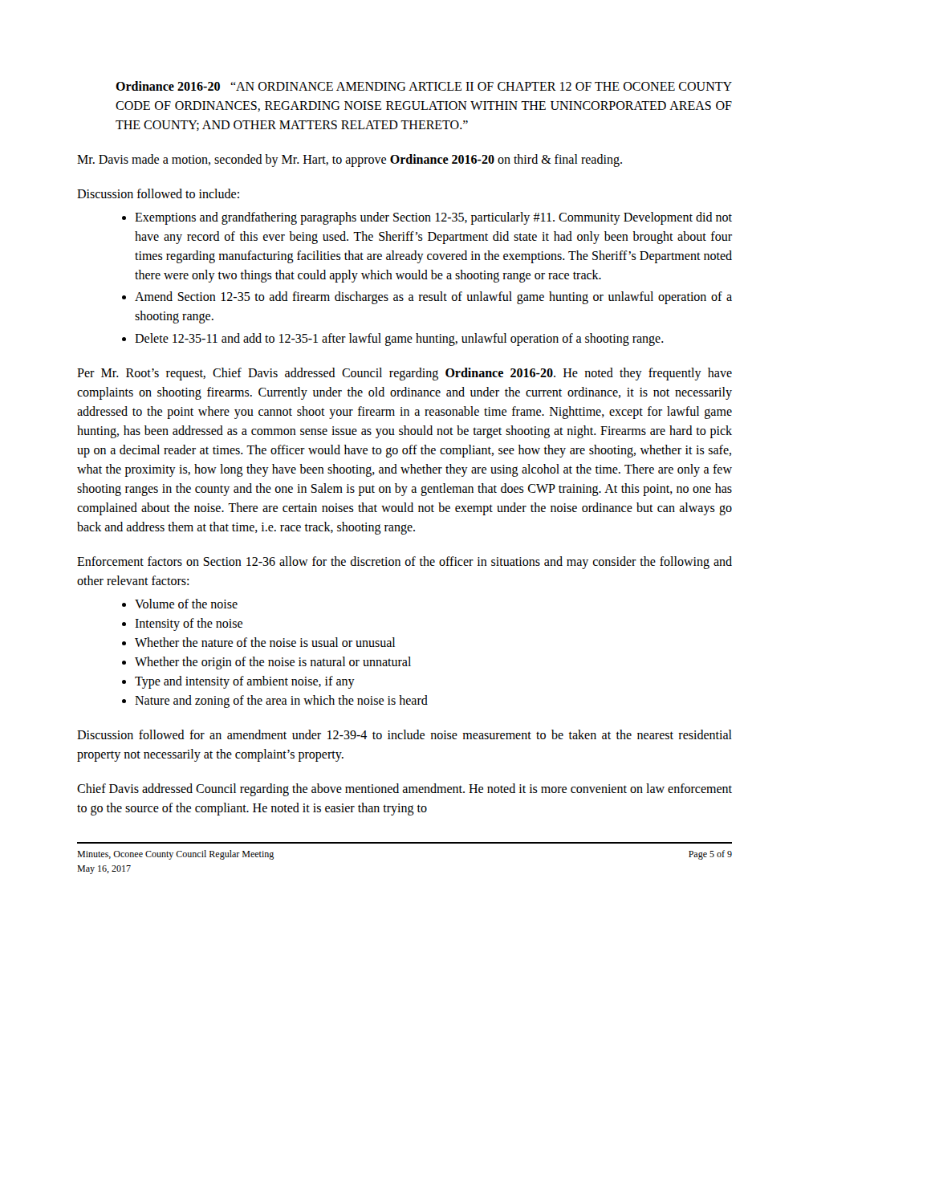Ordinance 2016-20 “AN ORDINANCE AMENDING ARTICLE II OF CHAPTER 12 OF THE OCONEE COUNTY CODE OF ORDINANCES, REGARDING NOISE REGULATION WITHIN THE UNINCORPORATED AREAS OF THE COUNTY; AND OTHER MATTERS RELATED THERETO.”
Mr. Davis made a motion, seconded by Mr. Hart, to approve Ordinance 2016-20 on third & final reading.
Discussion followed to include:
Exemptions and grandfathering paragraphs under Section 12-35, particularly #11. Community Development did not have any record of this ever being used. The Sheriff’s Department did state it had only been brought about four times regarding manufacturing facilities that are already covered in the exemptions. The Sheriff’s Department noted there were only two things that could apply which would be a shooting range or race track.
Amend Section 12-35 to add firearm discharges as a result of unlawful game hunting or unlawful operation of a shooting range.
Delete 12-35-11 and add to 12-35-1 after lawful game hunting, unlawful operation of a shooting range.
Per Mr. Root’s request, Chief Davis addressed Council regarding Ordinance 2016-20. He noted they frequently have complaints on shooting firearms. Currently under the old ordinance and under the current ordinance, it is not necessarily addressed to the point where you cannot shoot your firearm in a reasonable time frame. Nighttime, except for lawful game hunting, has been addressed as a common sense issue as you should not be target shooting at night. Firearms are hard to pick up on a decimal reader at times. The officer would have to go off the compliant, see how they are shooting, whether it is safe, what the proximity is, how long they have been shooting, and whether they are using alcohol at the time. There are only a few shooting ranges in the county and the one in Salem is put on by a gentleman that does CWP training. At this point, no one has complained about the noise. There are certain noises that would not be exempt under the noise ordinance but can always go back and address them at that time, i.e. race track, shooting range.
Enforcement factors on Section 12-36 allow for the discretion of the officer in situations and may consider the following and other relevant factors:
Volume of the noise
Intensity of the noise
Whether the nature of the noise is usual or unusual
Whether the origin of the noise is natural or unnatural
Type and intensity of ambient noise, if any
Nature and zoning of the area in which the noise is heard
Discussion followed for an amendment under 12-39-4 to include noise measurement to be taken at the nearest residential property not necessarily at the complaint’s property.
Chief Davis addressed Council regarding the above mentioned amendment. He noted it is more convenient on law enforcement to go the source of the compliant. He noted it is easier than trying to
Minutes, Oconee County Council Regular Meeting
May 16, 2017
Page 5 of 9